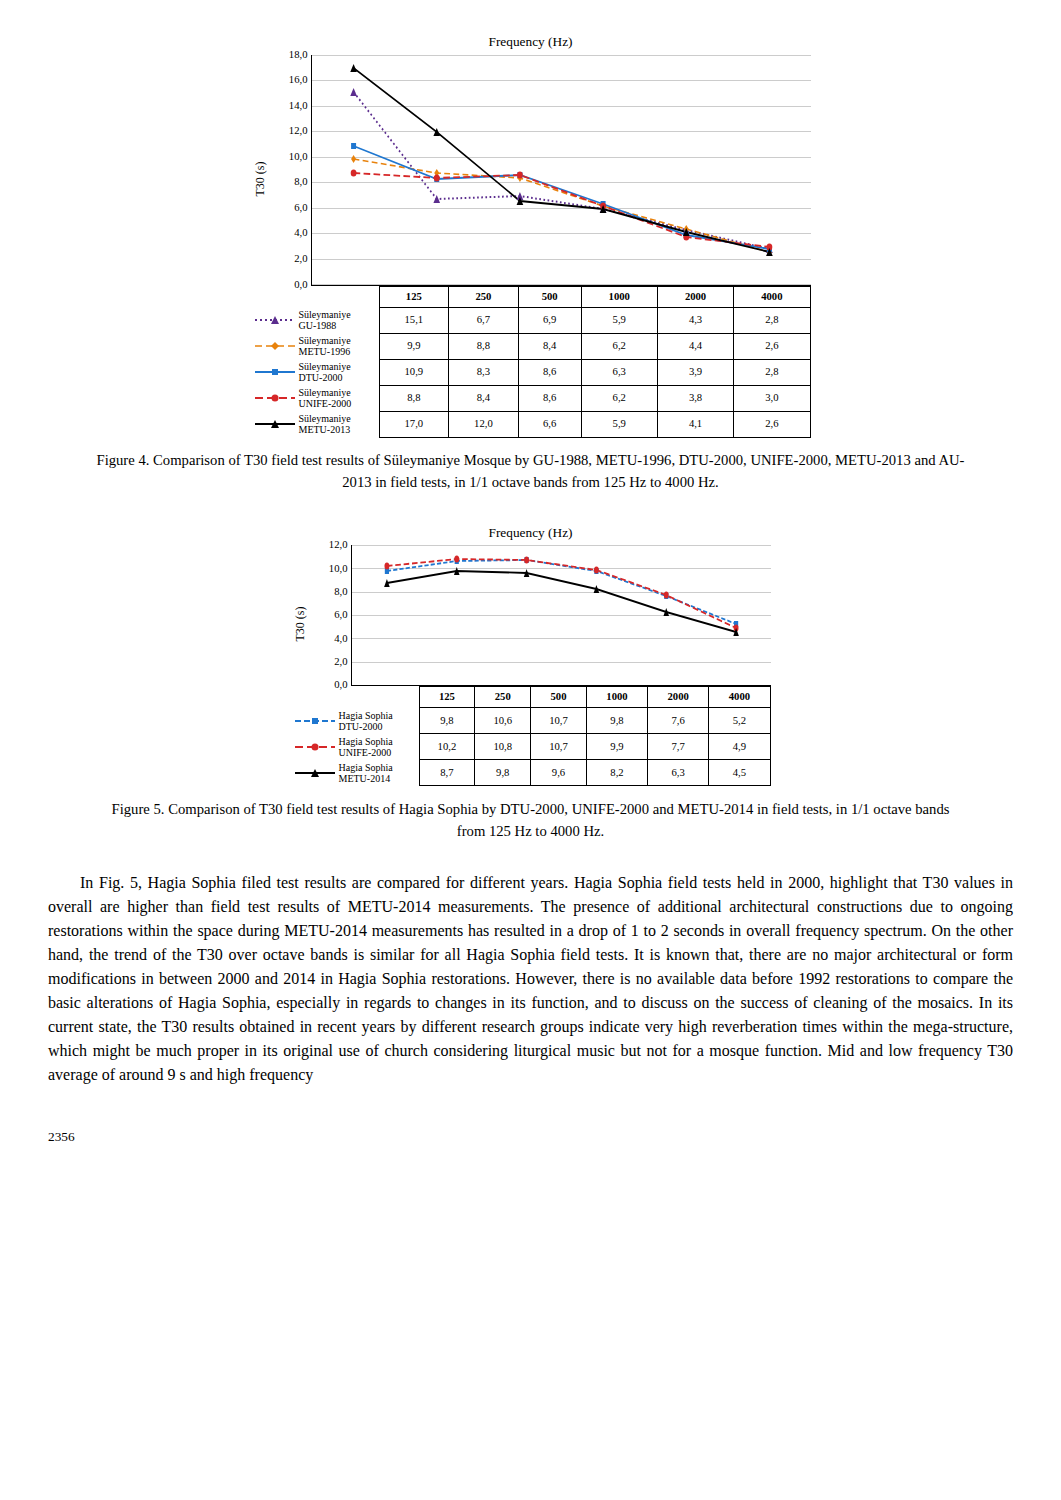Frequency (Hz)
T30 (s)
18,0 16,0 14,0 12,0 10,0 8,0 6,0 4,0 2,0 0,0
| | 125 | 250 | 500 | 1000 | 2000 | 4000 |
| --- | --- | --- | --- | --- | --- | --- |
| Süleymaniye GU-1988 | 15,1 | 6,7 | 6,9 | 5,9 | 4,3 | 2,8 |
| Süleymaniye METU-1996 | 9,9 | 8,8 | 8,4 | 6,2 | 4,4 | 2,6 |
| Süleymaniye DTU-2000 | 10,9 | 8,3 | 8,6 | 6,3 | 3,9 | 2,8 |
| Süleymaniye UNIFE-2000 | 8,8 | 8,4 | 8,6 | 6,2 | 3,8 | 3,0 |
| Süleymaniye METU-2013 | 17,0 | 12,0 | 6,6 | 5,9 | 4,1 | 2,6 |
Figure 4. Comparison of T30 field test results of Süleymaniye Mosque by GU-1988, METU-1996, DTU-2000, UNIFE-2000, METU-2013 and AU-2013 in field tests, in 1/1 octave bands from 125 Hz to 4000 Hz.
Frequency (Hz)
T30 (s)
12,0 10,0 8,0 6,0 4,0 2,0 0,0
| | 125 | 250 | 500 | 1000 | 2000 | 4000 |
| --- | --- | --- | --- | --- | --- | --- |
| Hagia Sophia DTU-2000 | 9,8 | 10,6 | 10,7 | 9,8 | 7,6 | 5,2 |
| Hagia Sophia UNIFE-2000 | 10,2 | 10,8 | 10,7 | 9,9 | 7,7 | 4,9 |
| Hagia Sophia METU-2014 | 8,7 | 9,8 | 9,6 | 8,2 | 6,3 | 4,5 |
Figure 5. Comparison of T30 field test results of Hagia Sophia by DTU-2000, UNIFE-2000 and METU-2014 in field tests, in 1/1 octave bands from 125 Hz to 4000 Hz.
In Fig. 5, Hagia Sophia filed test results are compared for different years. Hagia Sophia field tests held in 2000, highlight that T30 values in overall are higher than field test results of METU-2014 measurements. The presence of additional architectural constructions due to ongoing restorations within the space during METU-2014 measurements has resulted in a drop of 1 to 2 seconds in overall frequency spectrum. On the other hand, the trend of the T30 over octave bands is similar for all Hagia Sophia field tests. It is known that, there are no major architectural or form modifications in between 2000 and 2014 in Hagia Sophia restorations. However, there is no available data before 1992 restorations to compare the basic alterations of Hagia Sophia, especially in regards to changes in its function, and to discuss on the success of cleaning of the mosaics. In its current state, the T30 results obtained in recent years by different research groups indicate very high reverberation times within the mega-structure, which might be much proper in its original use of church considering liturgical music but not for a mosque function. Mid and low frequency T30 average of around 9 s and high frequency
2356